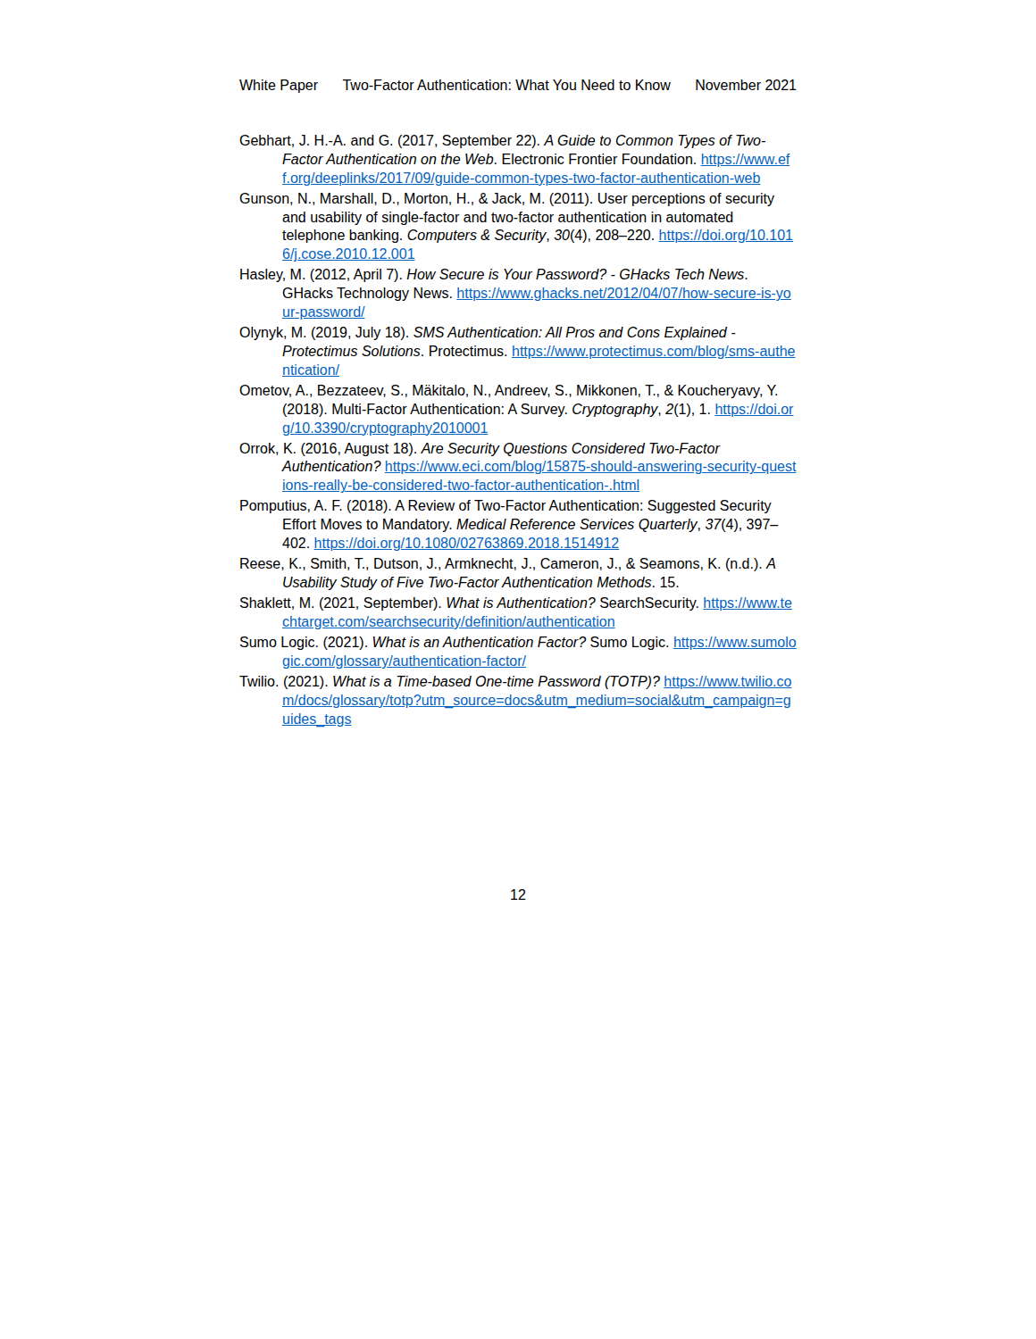White Paper Two-Factor Authentication: What You Need to Know November 2021
Gebhart, J. H.-A. and G. (2017, September 22). A Guide to Common Types of Two-Factor Authentication on the Web. Electronic Frontier Foundation. https://www.eff.org/deeplinks/2017/09/guide-common-types-two-factor-authentication-web
Gunson, N., Marshall, D., Morton, H., & Jack, M. (2011). User perceptions of security and usability of single-factor and two-factor authentication in automated telephone banking. Computers & Security, 30(4), 208–220. https://doi.org/10.1016/j.cose.2010.12.001
Hasley, M. (2012, April 7). How Secure is Your Password? - GHacks Tech News. GHacks Technology News. https://www.ghacks.net/2012/04/07/how-secure-is-your-password/
Olynyk, M. (2019, July 18). SMS Authentication: All Pros and Cons Explained - Protectimus Solutions. Protectimus. https://www.protectimus.com/blog/sms-authentication/
Ometov, A., Bezzateev, S., Mäkitalo, N., Andreev, S., Mikkonen, T., & Koucheryavy, Y. (2018). Multi-Factor Authentication: A Survey. Cryptography, 2(1), 1. https://doi.org/10.3390/cryptography2010001
Orrok, K. (2016, August 18). Are Security Questions Considered Two-Factor Authentication? https://www.eci.com/blog/15875-should-answering-security-questions-really-be-considered-two-factor-authentication-.html
Pomputius, A. F. (2018). A Review of Two-Factor Authentication: Suggested Security Effort Moves to Mandatory. Medical Reference Services Quarterly, 37(4), 397–402. https://doi.org/10.1080/02763869.2018.1514912
Reese, K., Smith, T., Dutson, J., Armknecht, J., Cameron, J., & Seamons, K. (n.d.). A Usability Study of Five Two-Factor Authentication Methods. 15.
Shaklett, M. (2021, September). What is Authentication? SearchSecurity. https://www.techtarget.com/searchsecurity/definition/authentication
Sumo Logic. (2021). What is an Authentication Factor? Sumo Logic. https://www.sumologic.com/glossary/authentication-factor/
Twilio. (2021). What is a Time-based One-time Password (TOTP)? https://www.twilio.com/docs/glossary/totp?utm_source=docs&utm_medium=social&utm_campaign=guides_tags
12